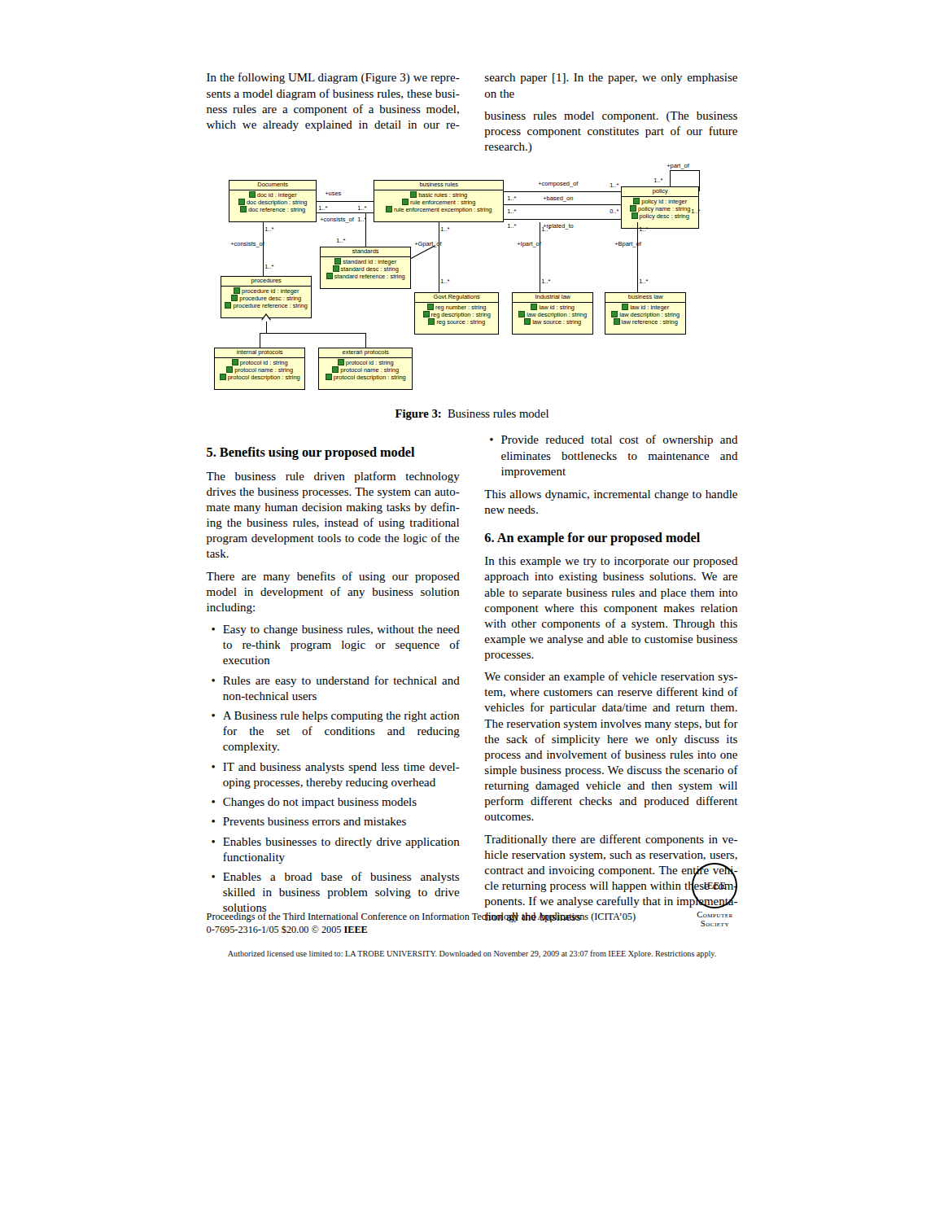In the following UML diagram (Figure 3) we represents a model diagram of business rules, these business rules are a component of a business model, which we already explained in detail in our research paper [1]. In the paper, we only emphasise on the
business rules model component. (The business process component constitutes part of our future research.)
Documents
doc id : integer
doc description : string
doc reference : string
business rules
basic rules : string
rule enforcement : string
rule enforcement excemption : string
policy
policy id : integer
policy name : string
policy desc : string
standards
standard id : integer
standard desc : string
standard reference : string
procedures
procedure id : integer
procedure desc : string
procedure reference : string
Govt.Regulations
reg number : string
reg description : string
reg source : string
Industrial law
law id : string
law description : string
law source : string
business law
law id : integer
law description : string
law reference : string
internal protocols
protocol id : string
protocol name : string
protocol description : string
exterarl protocols
protocol id : string
protocol name : string
protocol description : string
+uses
1..*
1..*
+composed_of
1..*
1..*
+based_on
1..*
0..*
+related_to
1..*
1..*
+part_of
1..*
+consists_of
1..*
1..*
+consists_of
1..*
1..*
+Gpart_of
1..*
1..*
+Ipart_of
1..*
1..*
+Bpart_of
1..*
1..*
Figure 3: Business rules model
5. Benefits using our proposed model
The business rule driven platform technology drives the business processes. The system can automate many human decision making tasks by defining the business rules, instead of using traditional program development tools to code the logic of the task.
There are many benefits of using our proposed model in development of any business solution including:
Easy to change business rules, without the need to re-think program logic or sequence of execution
Rules are easy to understand for technical and non-technical users
A Business rule helps computing the right action for the set of conditions and reducing complexity.
IT and business analysts spend less time developing processes, thereby reducing overhead
Changes do not impact business models
Prevents business errors and mistakes
Enables businesses to directly drive application functionality
Enables a broad base of business analysts skilled in business problem solving to drive solutions
Provide reduced total cost of ownership and eliminates bottlenecks to maintenance and improvement
This allows dynamic, incremental change to handle new needs.
6. An example for our proposed model
In this example we try to incorporate our proposed approach into existing business solutions. We are able to separate business rules and place them into component where this component makes relation with other components of a system. Through this example we analyse and able to customise business processes.
We consider an example of vehicle reservation system, where customers can reserve different kind of vehicles for particular data/time and return them. The reservation system involves many steps, but for the sack of simplicity here we only discuss its process and involvement of business rules into one simple business process. We discuss the scenario of returning damaged vehicle and then system will perform different checks and produced different outcomes.
Traditionally there are different components in vehicle reservation system, such as reservation, users, contract and invoicing component. The entire vehicle returning process will happen within these components. If we analyse carefully that in implementation all the business
Proceedings of the Third International Conference on Information Technology and Applications (ICITA’05)
0-7695-2316-1/05 $20.00 © 2005 IEEE
Computer Society
Authorized licensed use limited to: LA TROBE UNIVERSITY. Downloaded on November 29, 2009 at 23:07 from IEEE Xplore. Restrictions apply.